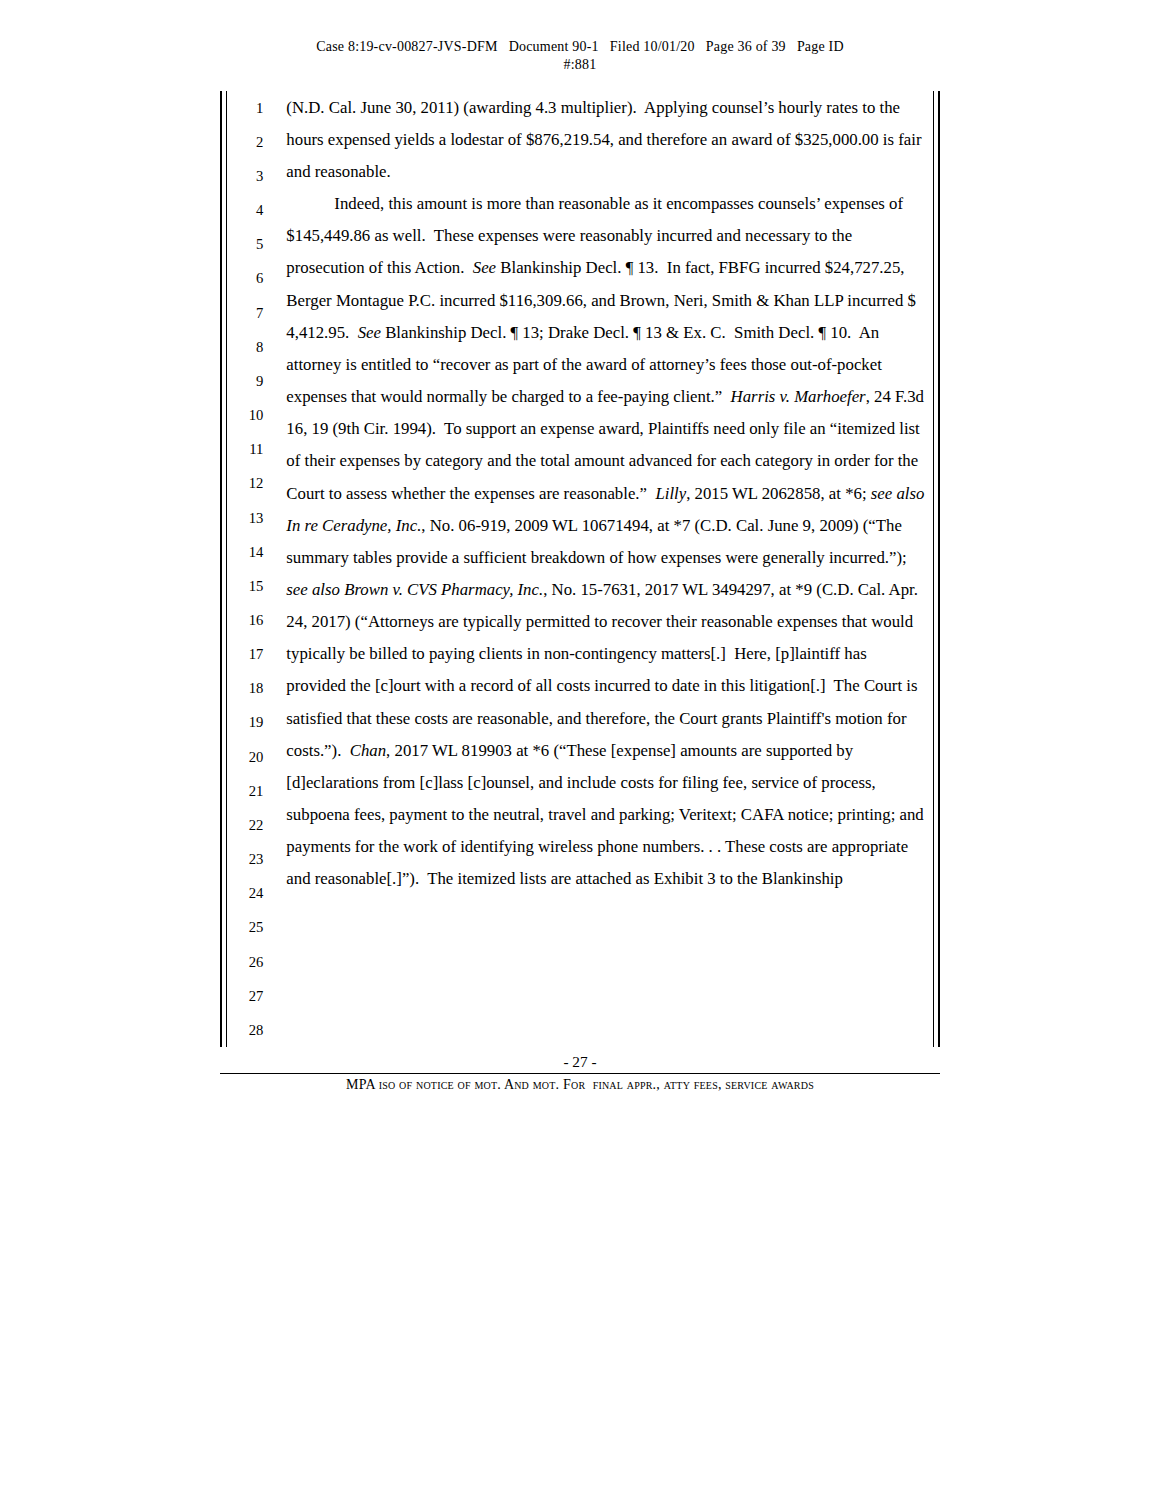Case 8:19-cv-00827-JVS-DFM Document 90-1 Filed 10/01/20 Page 36 of 39 Page ID
#:881
| 1 | (N.D. Cal. June 30, 2011) (awarding 4.3 multiplier). Applying counsel’s hourly rates to the hours expensed yields a lodestar of $876,219.54, and therefore an award of $325,000.00 is fair and reasonable. Indeed, this amount is more than reasonable as it encompasses counsels’ expenses of $145,449.86 as well. These expenses were reasonably incurred and necessary to the prosecution of this Action. See Blankinship Decl. ¶ 13. In fact, FBFG incurred $24,727.25, Berger Montague P.C. incurred $116,309.66, and Brown, Neri, Smith & Khan LLP incurred $ 4,412.95. See Blankinship Decl. ¶ 13; Drake Decl. ¶ 13 & Ex. C. Smith Decl. ¶ 10. An attorney is entitled to “recover as part of the award of attorney’s fees those out-of-pocket expenses that would normally be charged to a fee-paying client.” Harris v. Marhoefer , 24 F.3d 16, 19 (9th Cir. 1994). To support an expense award, Plaintiffs need only file an “itemized list of their expenses by category and the total amount advanced for each category in order for the Court to assess whether the expenses are reasonable.” Lilly , 2015 WL 2062858, at *6; see also In re Ceradyne, Inc. , No. 06-919, 2009 WL 10671494, at *7 (C.D. Cal. June 9, 2009) (“The summary tables provide a sufficient breakdown of how expenses were generally incurred.”); see also Brown v. CVS Pharmacy, Inc. , No. 15-7631, 2017 WL 3494297, at *9 (C.D. Cal. Apr. 24, 2017) (“Attorneys are typically permitted to recover their reasonable expenses that would typically be billed to paying clients in non-contingency matters[.] Here, [p]laintiff has provided the [c]ourt with a record of all costs incurred to date in this litigation[.] The Court is satisfied that these costs are reasonable, and therefore, the Court grants Plaintiff's motion for costs.”). Chan , 2017 WL 819903 at *6 (“These [expense] amounts are supported by [d]eclarations from [c]lass [c]ounsel, and include costs for filing fee, service of process, subpoena fees, payment to the neutral, travel and parking; Veritext; CAFA notice; printing; and payments for the work of identifying wireless phone numbers. . . These costs are appropriate and reasonable[.]”). The itemized lists are attached as Exhibit 3 to the Blankinship |
| 2 |
| 3 |
| 4 |
| 5 |
| 6 |
| 7 |
| 8 |
| 9 |
| 10 |
| 11 |
| 12 |
| 13 |
| 14 |
| 15 |
| 16 |
| 17 |
| 18 |
| 19 |
| 20 |
| 21 |
| 22 |
| 23 |
| 24 |
| 25 |
| 26 |
| 27 |
| 28 |
- 27 -
MPA iso of notice of mot. And mot. For final appr., atty fees, service awards